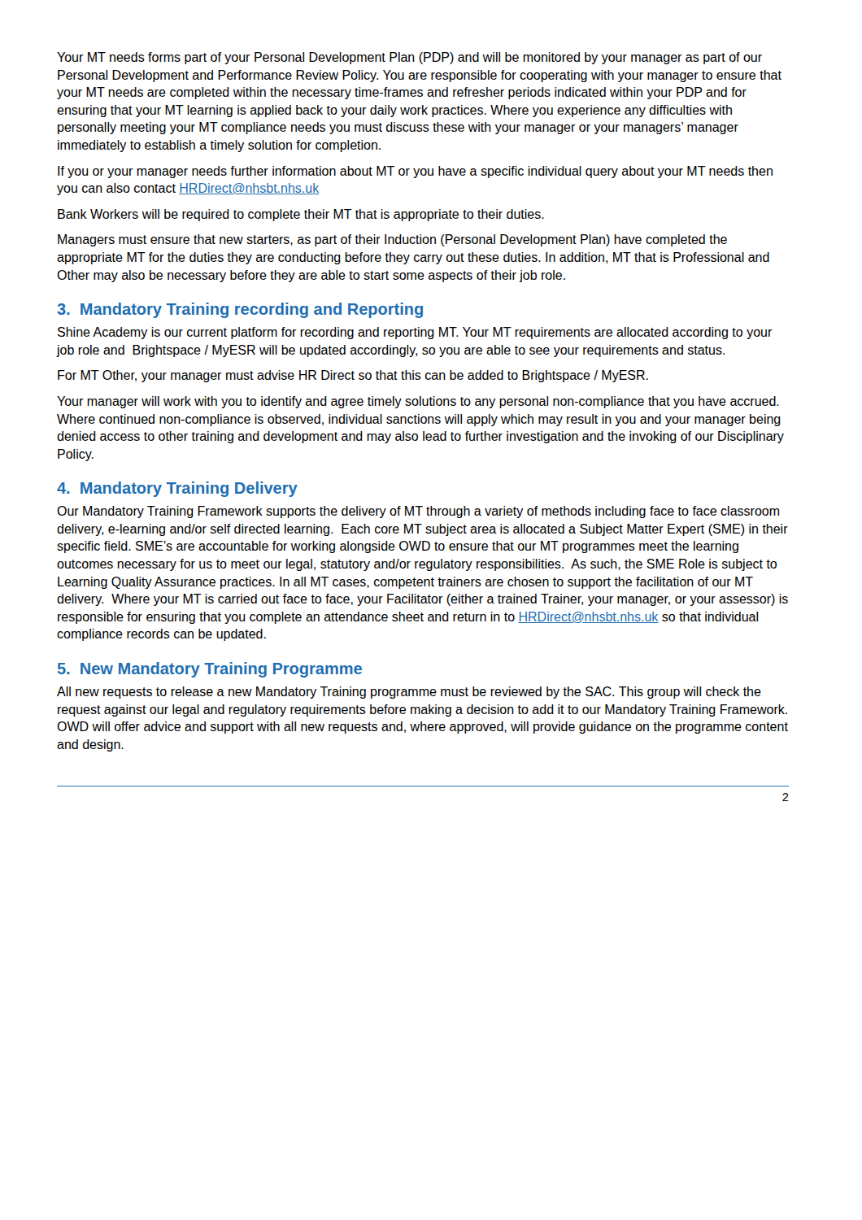Your MT needs forms part of your Personal Development Plan (PDP) and will be monitored by your manager as part of our Personal Development and Performance Review Policy. You are responsible for cooperating with your manager to ensure that your MT needs are completed within the necessary time-frames and refresher periods indicated within your PDP and for ensuring that your MT learning is applied back to your daily work practices. Where you experience any difficulties with personally meeting your MT compliance needs you must discuss these with your manager or your managers’ manager immediately to establish a timely solution for completion.
If you or your manager needs further information about MT or you have a specific individual query about your MT needs then you can also contact HRDirect@nhsbt.nhs.uk
Bank Workers will be required to complete their MT that is appropriate to their duties.
Managers must ensure that new starters, as part of their Induction (Personal Development Plan) have completed the appropriate MT for the duties they are conducting before they carry out these duties. In addition, MT that is Professional and Other may also be necessary before they are able to start some aspects of their job role.
3. Mandatory Training recording and Reporting
Shine Academy is our current platform for recording and reporting MT. Your MT requirements are allocated according to your job role and Brightspace / MyESR will be updated accordingly, so you are able to see your requirements and status.
For MT Other, your manager must advise HR Direct so that this can be added to Brightspace / MyESR.
Your manager will work with you to identify and agree timely solutions to any personal non-compliance that you have accrued. Where continued non-compliance is observed, individual sanctions will apply which may result in you and your manager being denied access to other training and development and may also lead to further investigation and the invoking of our Disciplinary Policy.
4. Mandatory Training Delivery
Our Mandatory Training Framework supports the delivery of MT through a variety of methods including face to face classroom delivery, e-learning and/or self directed learning. Each core MT subject area is allocated a Subject Matter Expert (SME) in their specific field. SME’s are accountable for working alongside OWD to ensure that our MT programmes meet the learning outcomes necessary for us to meet our legal, statutory and/or regulatory responsibilities. As such, the SME Role is subject to Learning Quality Assurance practices. In all MT cases, competent trainers are chosen to support the facilitation of our MT delivery. Where your MT is carried out face to face, your Facilitator (either a trained Trainer, your manager, or your assessor) is responsible for ensuring that you complete an attendance sheet and return in to HRDirect@nhsbt.nhs.uk so that individual compliance records can be updated.
5. New Mandatory Training Programme
All new requests to release a new Mandatory Training programme must be reviewed by the SAC. This group will check the request against our legal and regulatory requirements before making a decision to add it to our Mandatory Training Framework. OWD will offer advice and support with all new requests and, where approved, will provide guidance on the programme content and design.
2